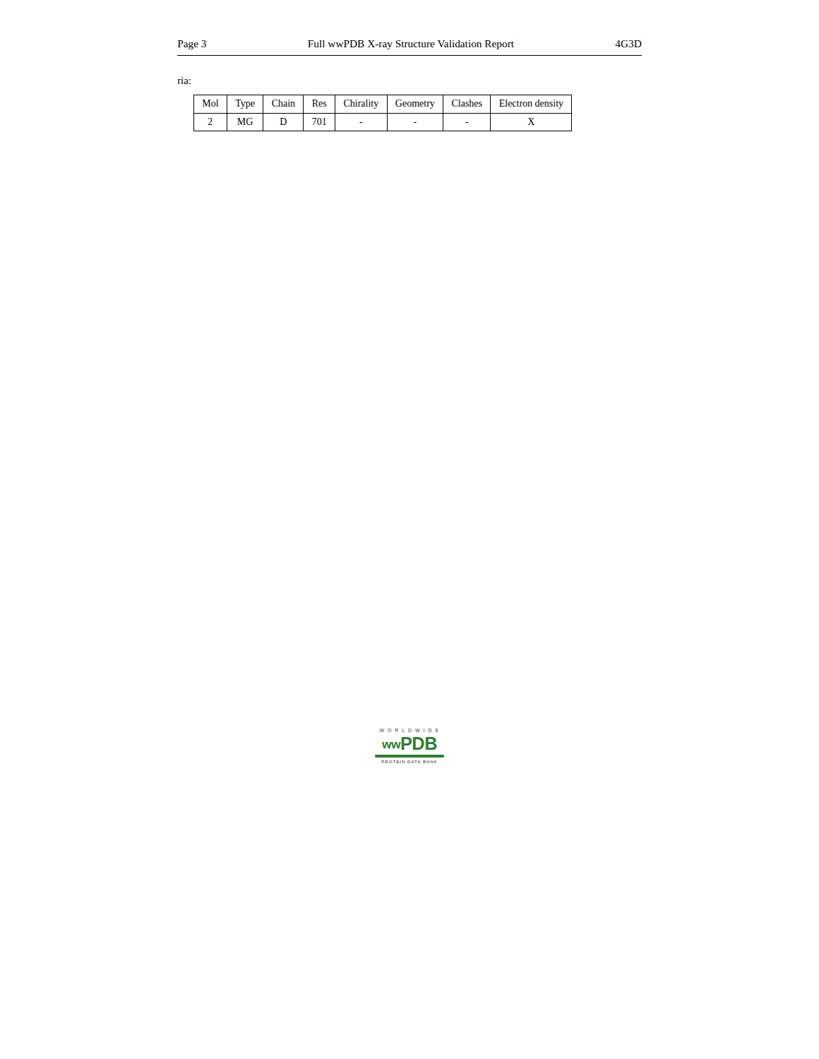Page 3
Full wwPDB X-ray Structure Validation Report
4G3D
ria:
| Mol | Type | Chain | Res | Chirality | Geometry | Clashes | Electron density |
| --- | --- | --- | --- | --- | --- | --- | --- |
| 2 | MG | D | 701 | - | - | - | X |
W O R L D W I D E
ww PDB
PROTEIN DATA BANK